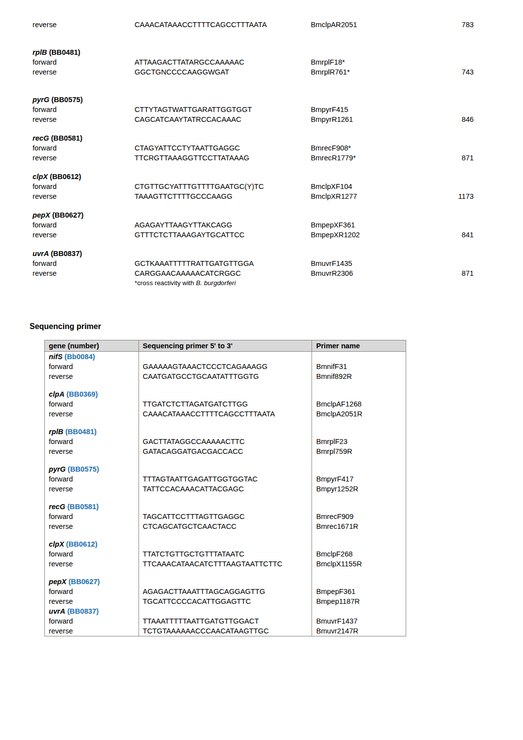| reverse | CAAACATAAACCTTTTCAGCCTTTAATA | BmclpAR2051 | 783 |
| rplB (BB0481) | | | |
| forward | ATTAAGACTTATARGCCAAAAAC | BmrplF18* | |
| reverse | GGCTGNCCCCAAGGWGAT | BmrplR761* | 743 |
| pyrG (BB0575) | | | |
| forward | CTTYTAGTWATTGARATTGGTGGT | BmpyrF415 | |
| reverse | CAGCATCAAYTATRCCACAAAC | BmpyrR1261 | 846 |
| recG (BB0581) | | | |
| forward | CTAGYATTCCTYTAATTGAGGC | BmrecF908* | |
| reverse | TTCRGTTAAAGGTTCCTTATAAAG | BmrecR1779* | 871 |
| clpX (BB0612) | | | |
| forward | CTGTTGCYATTTGTTTTGAATGC(Y)TC | BmclpXF104 | |
| reverse | TAAAGTTCTTTTGCCCAAGG | BmclpXR1277 | 1173 |
| pepX (BB0627) | | | |
| forward | AGAGAYTTAAGYTTAKCAGG | BmpepXF361 | |
| reverse | GTTTCTCTTAAAGAYTGCATTCC | BmpepXR1202 | 841 |
| uvrA (BB0837) | | | |
| forward | GCTKAAATTTTTRATTGATGTTGGA | BmuvrF1435 | |
| reverse | CARGGAACAAAAACATCRGGC | BmuvrR2306 | 871 |
| | *cross reactivity with B. burgdorferi | | |
Sequencing primer
| gene (number) | Sequencing primer 5' to 3' | Primer name |
| --- | --- | --- |
| nifS (Bb0084) | | |
| forward | GAAAAAGTAAACTCCCTCAGAAAGG | BmnifF31 |
| reverse | CAATGATGCCTGCAATATTTGGTG | Bmnif892R |
| clpA (BB0369) | | |
| forward | TTGATCTCTTAGATGATCTTGG | BmclpAF1268 |
| reverse | CAAACATAAACCTTTTCAGCCTTTAATA | BmclpA2051R |
| rplB (BB0481) | | |
| forward | GACTTATAGGCCAAAAACTTC | BmrplF23 |
| reverse | GATACAGGATGACGACCACC | Bmrpl759R |
| pyrG (BB0575) | | |
| forward | TTTAGTAATTGAGATTGGTGGTAC | BmpyrF417 |
| reverse | TATTCCACAAACATTACGAGC | Bmpyr1252R |
| recG (BB0581) | | |
| forward | TAGCATTCCTTTAGTTGAGGC | BmrecF909 |
| reverse | CTCAGCATGCTCAACTACC | Bmrec1671R |
| clpX (BB0612) | | |
| forward | TTATCTGTTGCTGTTTATAATC | BmclpF268 |
| reverse | TTCAAACATAACATCTTTAAGTAATTCTTC | BmclpX1155R |
| pepX (BB0627) | | |
| forward | AGAGACTTAAATTTAGCAGGAGTTG | BmpepF361 |
| reverse | TGCATTCCCCACATTGGAGTTC | Bmpep1187R |
| uvrA (BB0837) | | |
| forward | TTAAATTTTTAATTGATGTTGGACT | BmuvrF1437 |
| reverse | TCTGTAAAAAACCCAACATAAGTTGC | Bmuvr2147R |